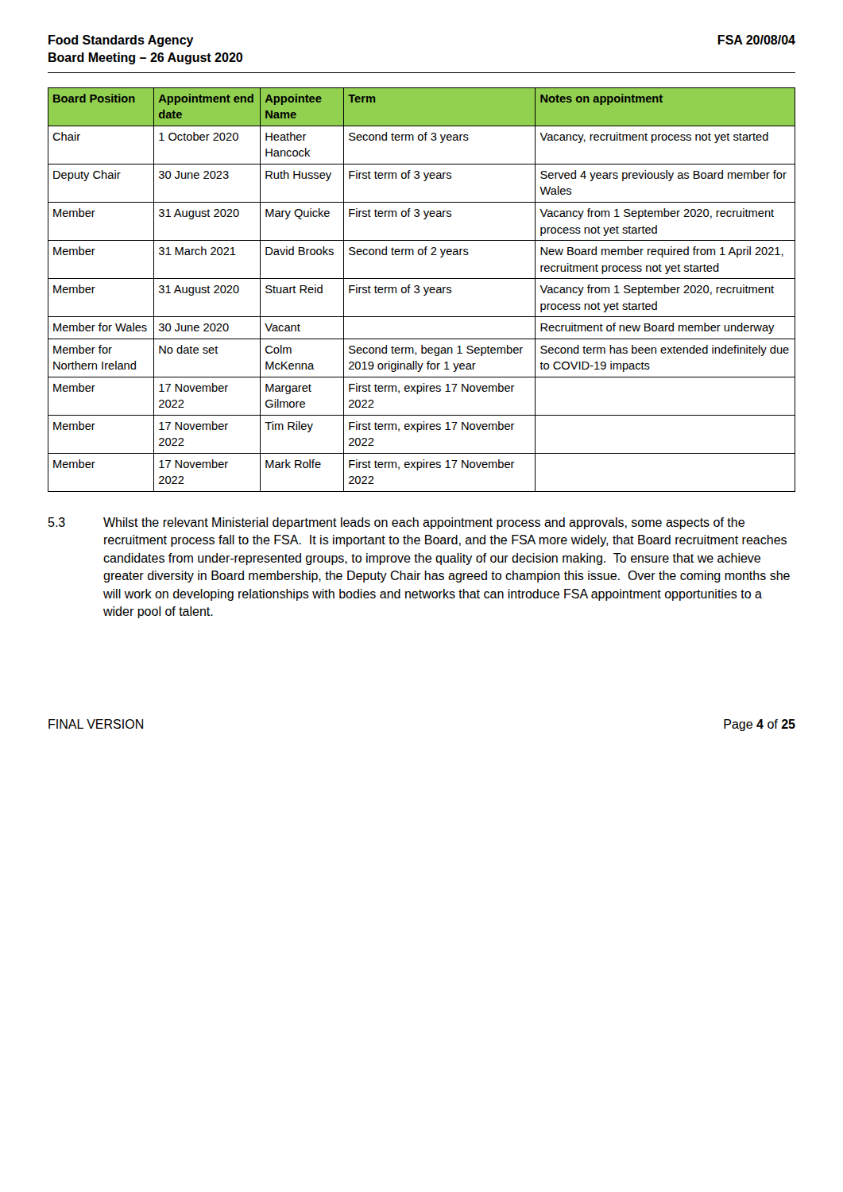Food Standards Agency
Board Meeting – 26 August 2020
FSA 20/08/04
| Board Position | Appointment end date | Appointee Name | Term | Notes on appointment |
| --- | --- | --- | --- | --- |
| Chair | 1 October 2020 | Heather Hancock | Second term of 3 years | Vacancy, recruitment process not yet started |
| Deputy Chair | 30 June 2023 | Ruth Hussey | First term of 3 years | Served 4 years previously as Board member for Wales |
| Member | 31 August 2020 | Mary Quicke | First term of 3 years | Vacancy from 1 September 2020, recruitment process not yet started |
| Member | 31 March 2021 | David Brooks | Second term of 2 years | New Board member required from 1 April 2021, recruitment process not yet started |
| Member | 31 August 2020 | Stuart Reid | First term of 3 years | Vacancy from 1 September 2020, recruitment process not yet started |
| Member for Wales | 30 June 2020 | Vacant | | Recruitment of new Board member underway |
| Member for Northern Ireland | No date set | Colm McKenna | Second term, began 1 September 2019 originally for 1 year | Second term has been extended indefinitely due to COVID-19 impacts |
| Member | 17 November 2022 | Margaret Gilmore | First term, expires 17 November 2022 | |
| Member | 17 November 2022 | Tim Riley | First term, expires 17 November 2022 | |
| Member | 17 November 2022 | Mark Rolfe | First term, expires 17 November 2022 | |
5.3
Whilst the relevant Ministerial department leads on each appointment process and approvals, some aspects of the recruitment process fall to the FSA. It is important to the Board, and the FSA more widely, that Board recruitment reaches candidates from under-represented groups, to improve the quality of our decision making. To ensure that we achieve greater diversity in Board membership, the Deputy Chair has agreed to champion this issue. Over the coming months she will work on developing relationships with bodies and networks that can introduce FSA appointment opportunities to a wider pool of talent.
FINAL VERSION
Page 4 of 25